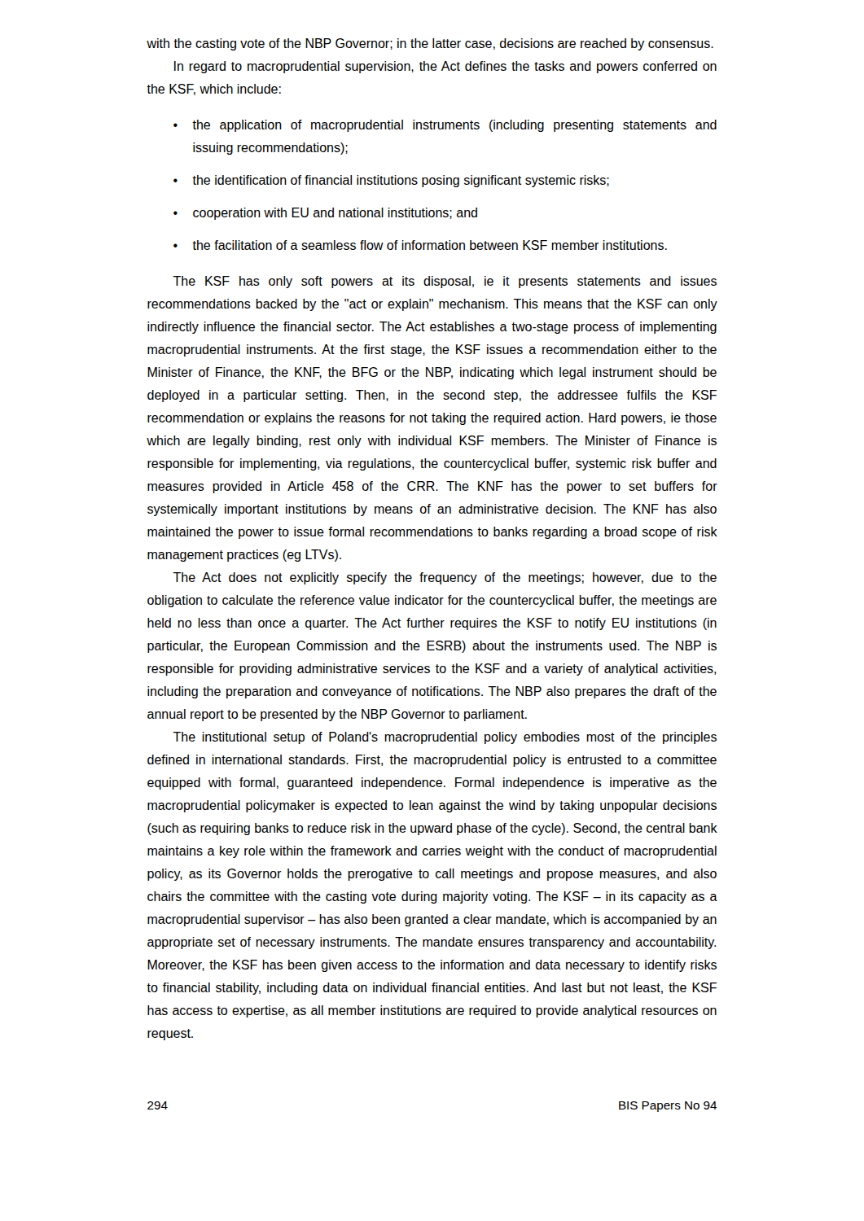with the casting vote of the NBP Governor; in the latter case, decisions are reached by consensus.
In regard to macroprudential supervision, the Act defines the tasks and powers conferred on the KSF, which include:
the application of macroprudential instruments (including presenting statements and issuing recommendations);
the identification of financial institutions posing significant systemic risks;
cooperation with EU and national institutions; and
the facilitation of a seamless flow of information between KSF member institutions.
The KSF has only soft powers at its disposal, ie it presents statements and issues recommendations backed by the "act or explain" mechanism. This means that the KSF can only indirectly influence the financial sector. The Act establishes a two-stage process of implementing macroprudential instruments. At the first stage, the KSF issues a recommendation either to the Minister of Finance, the KNF, the BFG or the NBP, indicating which legal instrument should be deployed in a particular setting. Then, in the second step, the addressee fulfils the KSF recommendation or explains the reasons for not taking the required action. Hard powers, ie those which are legally binding, rest only with individual KSF members. The Minister of Finance is responsible for implementing, via regulations, the countercyclical buffer, systemic risk buffer and measures provided in Article 458 of the CRR. The KNF has the power to set buffers for systemically important institutions by means of an administrative decision. The KNF has also maintained the power to issue formal recommendations to banks regarding a broad scope of risk management practices (eg LTVs).
The Act does not explicitly specify the frequency of the meetings; however, due to the obligation to calculate the reference value indicator for the countercyclical buffer, the meetings are held no less than once a quarter. The Act further requires the KSF to notify EU institutions (in particular, the European Commission and the ESRB) about the instruments used. The NBP is responsible for providing administrative services to the KSF and a variety of analytical activities, including the preparation and conveyance of notifications. The NBP also prepares the draft of the annual report to be presented by the NBP Governor to parliament.
The institutional setup of Poland's macroprudential policy embodies most of the principles defined in international standards. First, the macroprudential policy is entrusted to a committee equipped with formal, guaranteed independence. Formal independence is imperative as the macroprudential policymaker is expected to lean against the wind by taking unpopular decisions (such as requiring banks to reduce risk in the upward phase of the cycle). Second, the central bank maintains a key role within the framework and carries weight with the conduct of macroprudential policy, as its Governor holds the prerogative to call meetings and propose measures, and also chairs the committee with the casting vote during majority voting. The KSF – in its capacity as a macroprudential supervisor – has also been granted a clear mandate, which is accompanied by an appropriate set of necessary instruments. The mandate ensures transparency and accountability. Moreover, the KSF has been given access to the information and data necessary to identify risks to financial stability, including data on individual financial entities. And last but not least, the KSF has access to expertise, as all member institutions are required to provide analytical resources on request.
294 BIS Papers No 94